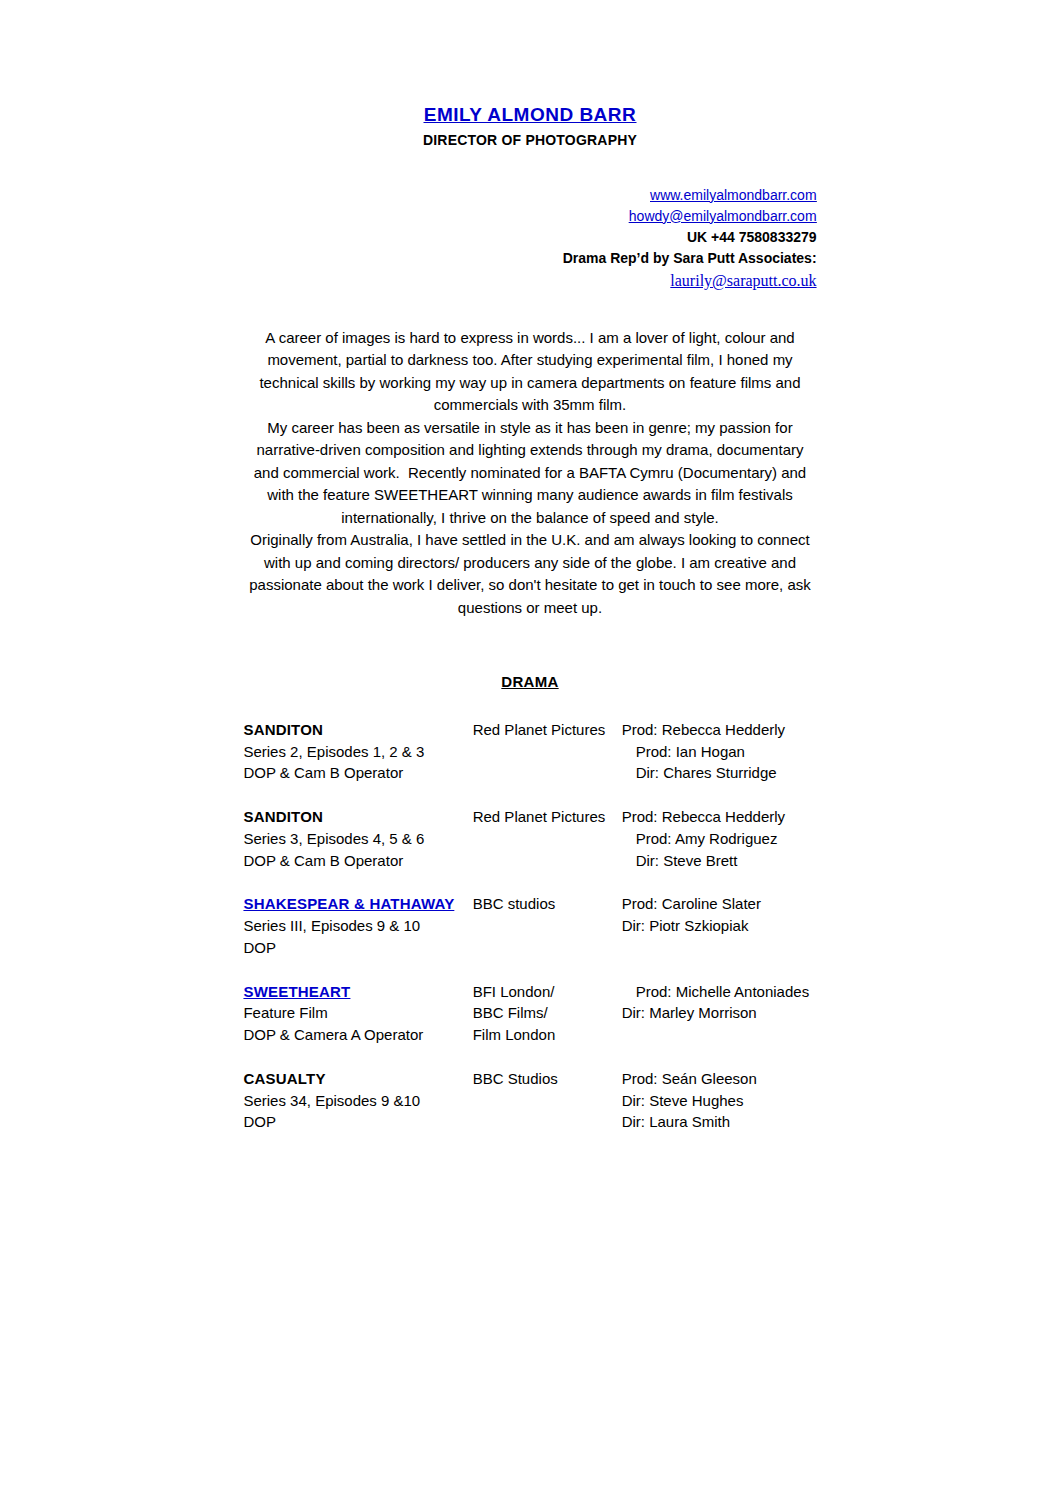EMILY ALMOND BARR
DIRECTOR OF PHOTOGRAPHY
www.emilyalmondbarr.com
howdy@emilyalmondbarr.com
UK +44 7580833279
Drama Rep’d by Sara Putt Associates:
laurily@saraputt.co.uk
A career of images is hard to express in words... I am a lover of light, colour and movement, partial to darkness too. After studying experimental film, I honed my technical skills by working my way up in camera departments on feature films and commercials with 35mm film.
My career has been as versatile in style as it has been in genre; my passion for narrative-driven composition and lighting extends through my drama, documentary and commercial work. Recently nominated for a BAFTA Cymru (Documentary) and with the feature SWEETHEART winning many audience awards in film festivals internationally, I thrive on the balance of speed and style.
Originally from Australia, I have settled in the U.K. and am always looking to connect with up and coming directors/ producers any side of the globe. I am creative and passionate about the work I deliver, so don't hesitate to get in touch to see more, ask questions or meet up.
DRAMA
| SANDITON | Red Planet Pictures | Prod: Rebecca Hedderly |
| Series 2, Episodes 1, 2 & 3 | | Prod: Ian Hogan |
| DOP & Cam B Operator | | Dir: Chares Sturridge |
| SANDITON | Red Planet Pictures | Prod: Rebecca Hedderly |
| Series 3, Episodes 4, 5 & 6 | | Prod: Amy Rodriguez |
| DOP & Cam B Operator | | Dir: Steve Brett |
| SHAKESPEAR & HATHAWAY | BBC studios | Prod: Caroline Slater |
| Series III, Episodes 9 & 10 | | Dir: Piotr Szkiopiak |
| DOP | | |
| SWEETHEART | BFI London/ | Prod: Michelle Antoniades |
| Feature Film | BBC Films/ | Dir: Marley Morrison |
| DOP & Camera A Operator | Film London | |
| CASUALTY | BBC Studios | Prod: Seán Gleeson |
| Series 34, Episodes 9 &10 | | Dir: Steve Hughes |
| DOP | | Dir: Laura Smith |